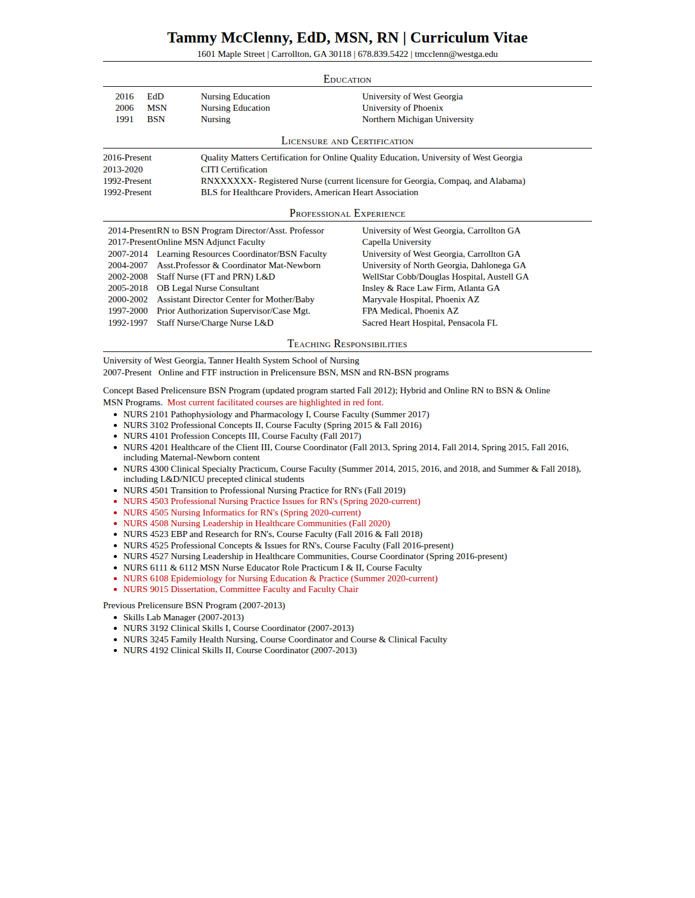Tammy McClenny, EdD, MSN, RN | Curriculum Vitae
1601 Maple Street | Carrollton, GA 30118 | 678.839.5422 | tmcclenn@westga.edu
Education
| 2016 | EdD | Nursing Education | University of West Georgia |
| 2006 | MSN | Nursing Education | University of Phoenix |
| 1991 | BSN | Nursing | Northern Michigan University |
Licensure and Certification
| 2016-Present | Quality Matters Certification for Online Quality Education, University of West Georgia |
| 2013-2020 | CITI Certification |
| 1992-Present | RNXXXXXX- Registered Nurse (current licensure for Georgia, Compaq, and Alabama) |
| 1992-Present | BLS for Healthcare Providers, American Heart Association |
Professional Experience
| 2014-Present | RN to BSN Program Director/Asst. Professor | University of West Georgia, Carrollton GA |
| 2017-Present | Online MSN Adjunct Faculty | Capella University |
| 2007-2014 | Learning Resources Coordinator/BSN Faculty | University of West Georgia, Carrollton GA |
| 2004-2007 | Asst.Professor & Coordinator Mat-Newborn | University of North Georgia, Dahlonega GA |
| 2002-2008 | Staff Nurse (FT and PRN) L&D | WellStar Cobb/Douglas Hospital, Austell GA |
| 2005-2018 | OB Legal Nurse Consultant | Insley & Race Law Firm, Atlanta GA |
| 2000-2002 | Assistant Director Center for Mother/Baby | Maryvale Hospital, Phoenix AZ |
| 1997-2000 | Prior Authorization Supervisor/Case Mgt. | FPA Medical, Phoenix AZ |
| 1992-1997 | Staff Nurse/Charge Nurse L&D | Sacred Heart Hospital, Pensacola FL |
Teaching Responsibilities
University of West Georgia, Tanner Health System School of Nursing
2007-Present Online and FTF instruction in Prelicensure BSN, MSN and RN-BSN programs
Concept Based Prelicensure BSN Program (updated program started Fall 2012); Hybrid and Online RN to BSN & Online
MSN Programs. Most current facilitated courses are highlighted in red font.
NURS 2101 Pathophysiology and Pharmacology I, Course Faculty (Summer 2017)
NURS 3102 Professional Concepts II, Course Faculty (Spring 2015 & Fall 2016)
NURS 4101 Profession Concepts III, Course Faculty (Fall 2017)
NURS 4201 Healthcare of the Client III, Course Coordinator (Fall 2013, Spring 2014, Fall 2014, Spring 2015, Fall 2016, including Maternal-Newborn content
NURS 4300 Clinical Specialty Practicum, Course Faculty (Summer 2014, 2015, 2016, and 2018, and Summer & Fall 2018), including L&D/NICU precepted clinical students
NURS 4501 Transition to Professional Nursing Practice for RN's (Fall 2019)
NURS 4503 Professional Nursing Practice Issues for RN's (Spring 2020-current)
NURS 4505 Nursing Informatics for RN's (Spring 2020-current)
NURS 4508 Nursing Leadership in Healthcare Communities (Fall 2020)
NURS 4523 EBP and Research for RN's, Course Faculty (Fall 2016 & Fall 2018)
NURS 4525 Professional Concepts & Issues for RN's, Course Faculty (Fall 2016-present)
NURS 4527 Nursing Leadership in Healthcare Communities, Course Coordinator (Spring 2016-present)
NURS 6111 & 6112 MSN Nurse Educator Role Practicum I & II, Course Faculty
NURS 6108 Epidemiology for Nursing Education & Practice (Summer 2020-current)
NURS 9015 Dissertation, Committee Faculty and Faculty Chair
Previous Prelicensure BSN Program (2007-2013)
Skills Lab Manager (2007-2013)
NURS 3192 Clinical Skills I, Course Coordinator (2007-2013)
NURS 3245 Family Health Nursing, Course Coordinator and Course & Clinical Faculty
NURS 4192 Clinical Skills II, Course Coordinator (2007-2013)